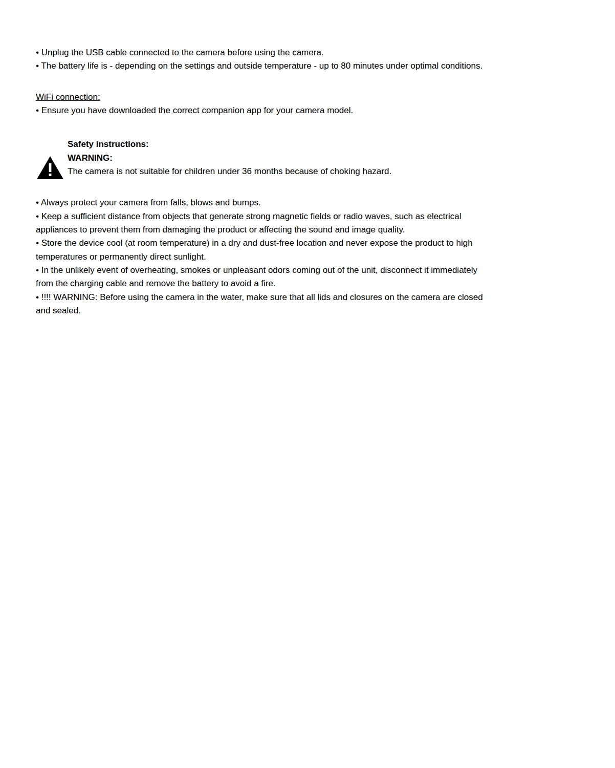• Unplug the USB cable connected to the camera before using the camera.
• The battery life is - depending on the settings and outside temperature - up to 80 minutes under optimal conditions.
WiFi connection:
• Ensure you have downloaded the correct companion app for your camera model.
Safety instructions:
WARNING:
The camera is not suitable for children under 36 months because of choking hazard.
• Always protect your camera from falls, blows and bumps.
• Keep a sufficient distance from objects that generate strong magnetic fields or radio waves, such as electrical appliances to prevent them from damaging the product or affecting the sound and image quality.
• Store the device cool (at room temperature) in a dry and dust-free location and never expose the product to high temperatures or permanently direct sunlight.
• In the unlikely event of overheating, smokes or unpleasant odors coming out of the unit, disconnect it immediately from the charging cable and remove the battery to avoid a fire.
• !!!! WARNING: Before using the camera in the water, make sure that all lids and closures on the camera are closed and sealed.